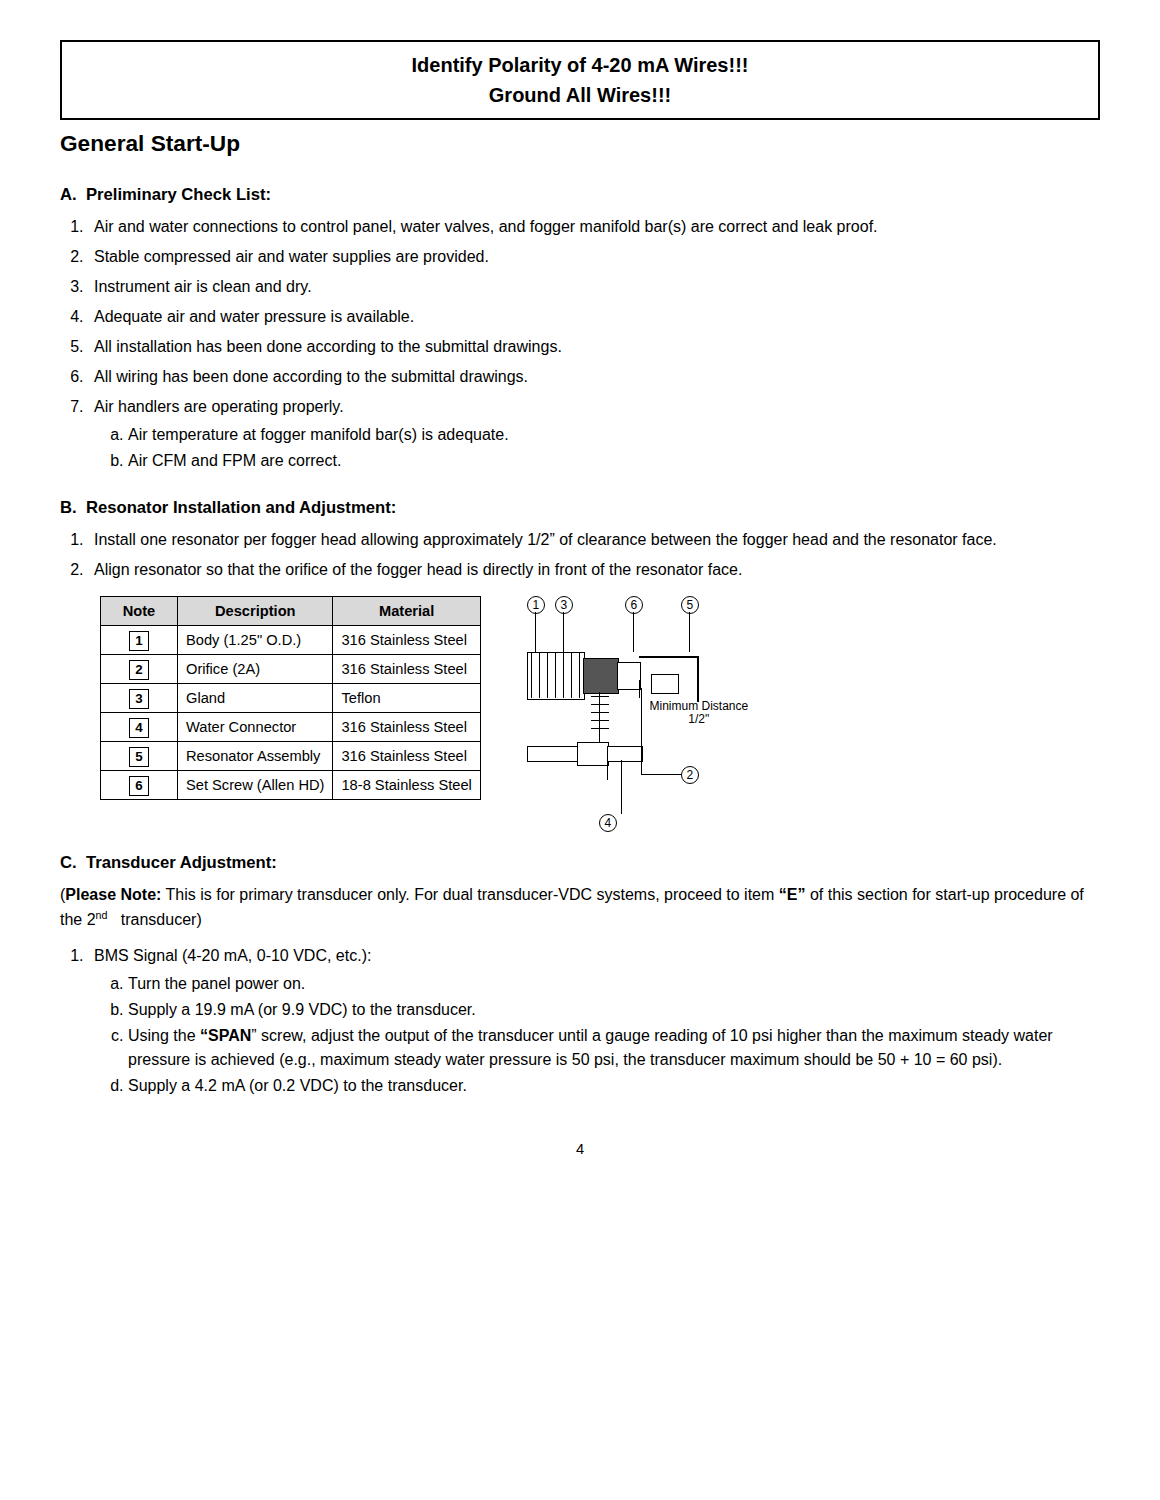Identify Polarity of 4-20 mA Wires!!!
Ground All Wires!!!
General Start-Up
A. Preliminary Check List:
Air and water connections to control panel, water valves, and fogger manifold bar(s) are correct and leak proof.
Stable compressed air and water supplies are provided.
Instrument air is clean and dry.
Adequate air and water pressure is available.
All installation has been done according to the submittal drawings.
All wiring has been done according to the submittal drawings.
Air handlers are operating properly.
Air temperature at fogger manifold bar(s) is adequate.
Air CFM and FPM are correct.
B. Resonator Installation and Adjustment:
Install one resonator per fogger head allowing approximately 1/2” of clearance between the fogger head and the resonator face.
Align resonator so that the orifice of the fogger head is directly in front of the resonator face.
| Note | Description | Material |
| --- | --- | --- |
| 1 | Body (1.25" O.D.) | 316 Stainless Steel |
| 2 | Orifice (2A) | 316 Stainless Steel |
| 3 | Gland | Teflon |
| 4 | Water Connector | 316 Stainless Steel |
| 5 | Resonator Assembly | 316 Stainless Steel |
| 6 | Set Screw (Allen HD) | 18-8 Stainless Steel |
1 3 6 5 2 4 Minimum Distance
1/2"
C. Transducer Adjustment:
(Please Note: This is for primary transducer only. For dual transducer-VDC systems, proceed to item “E” of this section for start-up procedure of the 2nd transducer)
BMS Signal (4-20 mA, 0-10 VDC, etc.):
Turn the panel power on.
Supply a 19.9 mA (or 9.9 VDC) to the transducer.
Using the “SPAN” screw, adjust the output of the transducer until a gauge reading of 10 psi higher than the maximum steady water pressure is achieved (e.g., maximum steady water pressure is 50 psi, the transducer maximum should be 50 + 10 = 60 psi).
Supply a 4.2 mA (or 0.2 VDC) to the transducer.
4